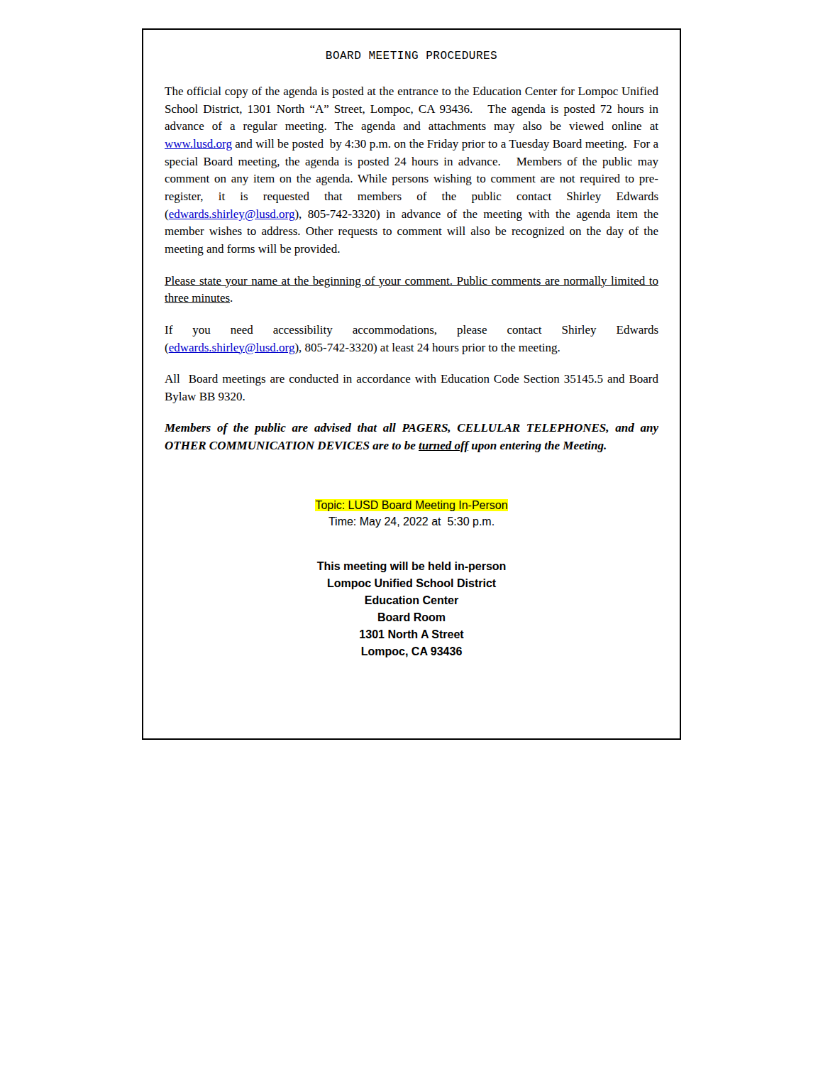BOARD MEETING PROCEDURES
The official copy of the agenda is posted at the entrance to the Education Center for Lompoc Unified School District, 1301 North “A” Street, Lompoc, CA 93436. The agenda is posted 72 hours in advance of a regular meeting. The agenda and attachments may also be viewed online at www.lusd.org and will be posted by 4:30 p.m. on the Friday prior to a Tuesday Board meeting. For a special Board meeting, the agenda is posted 24 hours in advance. Members of the public may comment on any item on the agenda. While persons wishing to comment are not required to pre-register, it is requested that members of the public contact Shirley Edwards (edwards.shirley@lusd.org), 805-742-3320) in advance of the meeting with the agenda item the member wishes to address. Other requests to comment will also be recognized on the day of the meeting and forms will be provided.
Please state your name at the beginning of your comment. Public comments are normally limited to three minutes.
If you need accessibility accommodations, please contact Shirley Edwards (edwards.shirley@lusd.org), 805-742-3320) at least 24 hours prior to the meeting.
All Board meetings are conducted in accordance with Education Code Section 35145.5 and Board Bylaw BB 9320.
Members of the public are advised that all PAGERS, CELLULAR TELEPHONES, and any OTHER COMMUNICATION DEVICES are to be turned off upon entering the Meeting.
Topic: LUSD Board Meeting In-Person
Time: May 24, 2022 at 5:30 p.m.
This meeting will be held in-person
Lompoc Unified School District
Education Center
Board Room
1301 North A Street
Lompoc, CA 93436